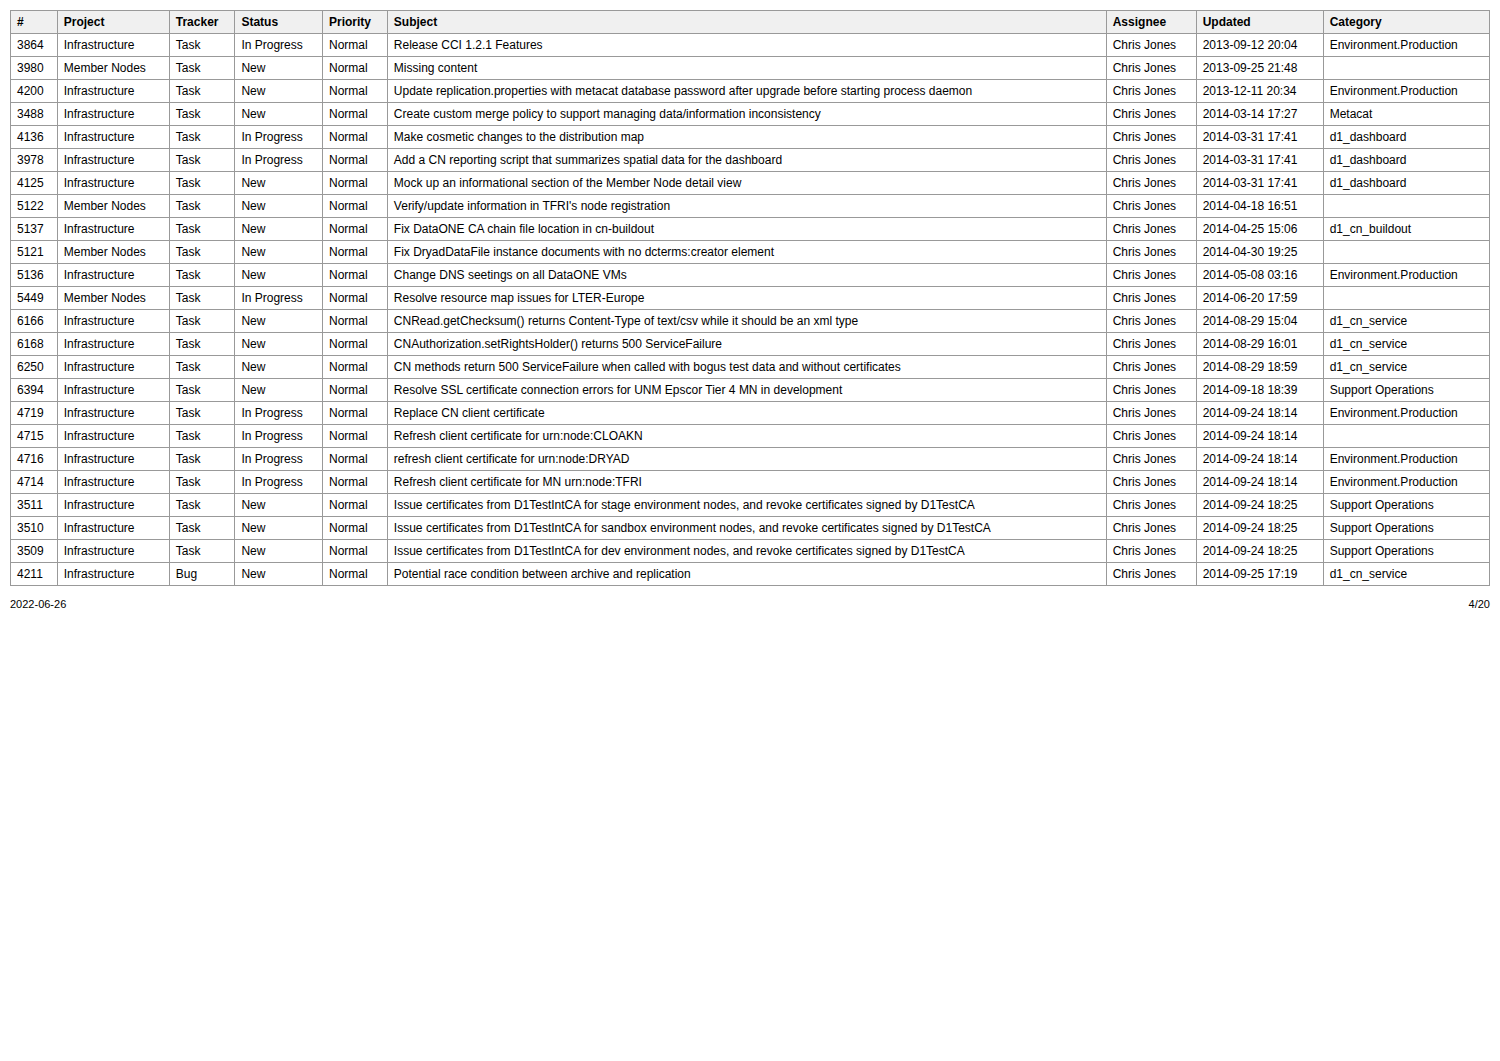Issue tracker listing
| # | Project | Tracker | Status | Priority | Subject | Assignee | Updated | Category |
| --- | --- | --- | --- | --- | --- | --- | --- | --- |
| 3864 | Infrastructure | Task | In Progress | Normal | Release CCI 1.2.1 Features | Chris Jones | 2013-09-12 20:04 | Environment.Production |
| 3980 | Member Nodes | Task | New | Normal | Missing content | Chris Jones | 2013-09-25 21:48 | |
| 4200 | Infrastructure | Task | New | Normal | Update replication.properties with metacat database password after upgrade before starting process daemon | Chris Jones | 2013-12-11 20:34 | Environment.Production |
| 3488 | Infrastructure | Task | New | Normal | Create custom merge policy to support managing data/information inconsistency | Chris Jones | 2014-03-14 17:27 | Metacat |
| 4136 | Infrastructure | Task | In Progress | Normal | Make cosmetic changes to the distribution map | Chris Jones | 2014-03-31 17:41 | d1_dashboard |
| 3978 | Infrastructure | Task | In Progress | Normal | Add a CN reporting script that summarizes spatial data for the dashboard | Chris Jones | 2014-03-31 17:41 | d1_dashboard |
| 4125 | Infrastructure | Task | New | Normal | Mock up an informational section of the Member Node detail view | Chris Jones | 2014-03-31 17:41 | d1_dashboard |
| 5122 | Member Nodes | Task | New | Normal | Verify/update information in TFRI's node registration | Chris Jones | 2014-04-18 16:51 | |
| 5137 | Infrastructure | Task | New | Normal | Fix DataONE CA chain file location in cn-buildout | Chris Jones | 2014-04-25 15:06 | d1_cn_buildout |
| 5121 | Member Nodes | Task | New | Normal | Fix DryadDataFile instance documents with no dcterms:creator element | Chris Jones | 2014-04-30 19:25 | |
| 5136 | Infrastructure | Task | New | Normal | Change DNS seetings on all DataONE VMs | Chris Jones | 2014-05-08 03:16 | Environment.Production |
| 5449 | Member Nodes | Task | In Progress | Normal | Resolve resource map issues for LTER-Europe | Chris Jones | 2014-06-20 17:59 | |
| 6166 | Infrastructure | Task | New | Normal | CNRead.getChecksum() returns Content-Type of text/csv while it should be an xml type | Chris Jones | 2014-08-29 15:04 | d1_cn_service |
| 6168 | Infrastructure | Task | New | Normal | CNAuthorization.setRightsHolder() returns 500 ServiceFailure | Chris Jones | 2014-08-29 16:01 | d1_cn_service |
| 6250 | Infrastructure | Task | New | Normal | CN methods return 500 ServiceFailure when called with bogus test data and without certificates | Chris Jones | 2014-08-29 18:59 | d1_cn_service |
| 6394 | Infrastructure | Task | New | Normal | Resolve SSL certificate connection errors for UNM Epscor Tier 4 MN in development | Chris Jones | 2014-09-18 18:39 | Support Operations |
| 4719 | Infrastructure | Task | In Progress | Normal | Replace CN client certificate | Chris Jones | 2014-09-24 18:14 | Environment.Production |
| 4715 | Infrastructure | Task | In Progress | Normal | Refresh client certificate for urn:node:CLOAKN | Chris Jones | 2014-09-24 18:14 | |
| 4716 | Infrastructure | Task | In Progress | Normal | refresh client certificate for urn:node:DRYAD | Chris Jones | 2014-09-24 18:14 | Environment.Production |
| 4714 | Infrastructure | Task | In Progress | Normal | Refresh client certificate for MN urn:node:TFRI | Chris Jones | 2014-09-24 18:14 | Environment.Production |
| 3511 | Infrastructure | Task | New | Normal | Issue certificates from D1TestIntCA for stage environment nodes, and revoke certificates signed by D1TestCA | Chris Jones | 2014-09-24 18:25 | Support Operations |
| 3510 | Infrastructure | Task | New | Normal | Issue certificates from D1TestIntCA for sandbox environment nodes, and revoke certificates signed by D1TestCA | Chris Jones | 2014-09-24 18:25 | Support Operations |
| 3509 | Infrastructure | Task | New | Normal | Issue certificates from D1TestIntCA for dev environment nodes, and revoke certificates signed by D1TestCA | Chris Jones | 2014-09-24 18:25 | Support Operations |
| 4211 | Infrastructure | Bug | New | Normal | Potential race condition between archive and replication | Chris Jones | 2014-09-25 17:19 | d1_cn_service |
2022-06-26 4/20